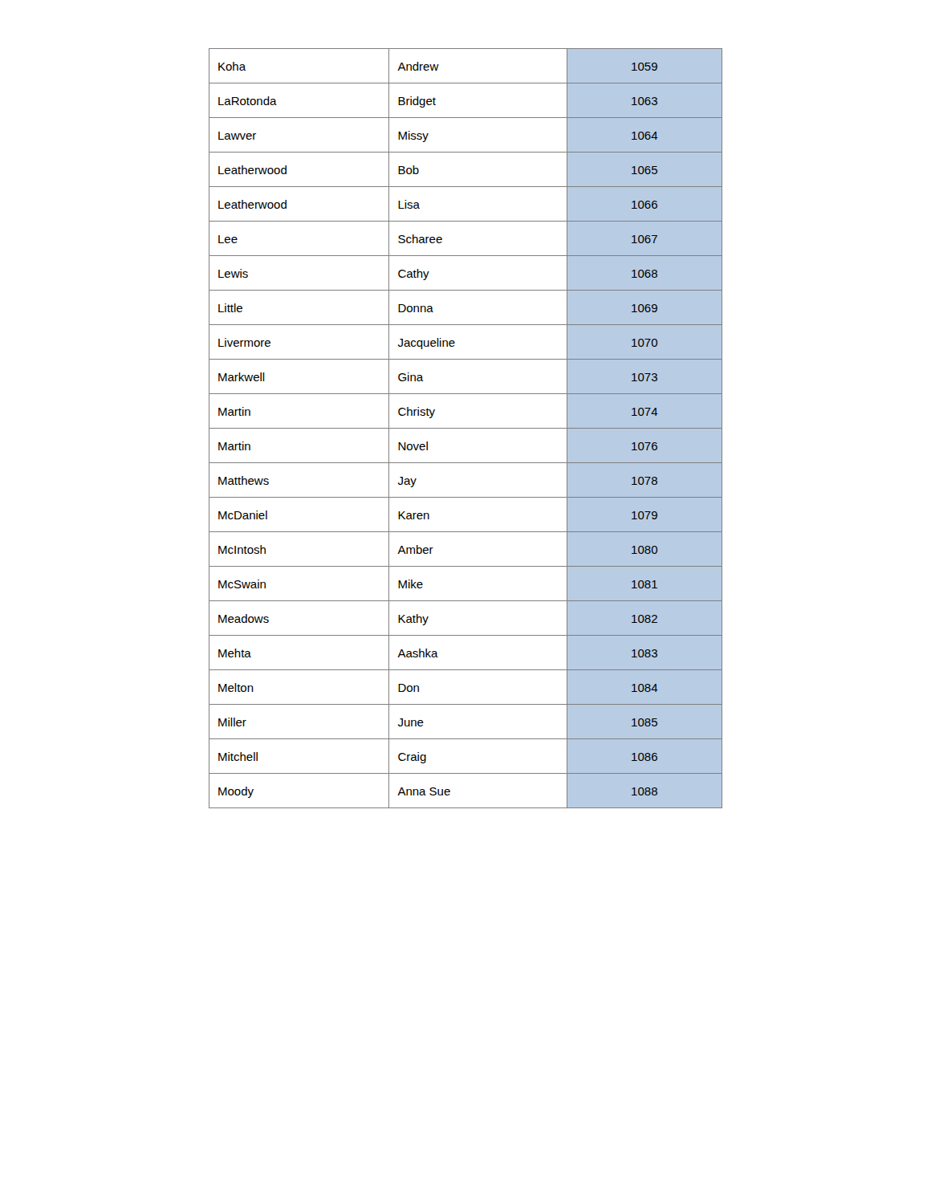| Koha | Andrew | 1059 |
| LaRotonda | Bridget | 1063 |
| Lawver | Missy | 1064 |
| Leatherwood | Bob | 1065 |
| Leatherwood | Lisa | 1066 |
| Lee | Scharee | 1067 |
| Lewis | Cathy | 1068 |
| Little | Donna | 1069 |
| Livermore | Jacqueline | 1070 |
| Markwell | Gina | 1073 |
| Martin | Christy | 1074 |
| Martin | Novel | 1076 |
| Matthews | Jay | 1078 |
| McDaniel | Karen | 1079 |
| McIntosh | Amber | 1080 |
| McSwain | Mike | 1081 |
| Meadows | Kathy | 1082 |
| Mehta | Aashka | 1083 |
| Melton | Don | 1084 |
| Miller | June | 1085 |
| Mitchell | Craig | 1086 |
| Moody | Anna Sue | 1088 |